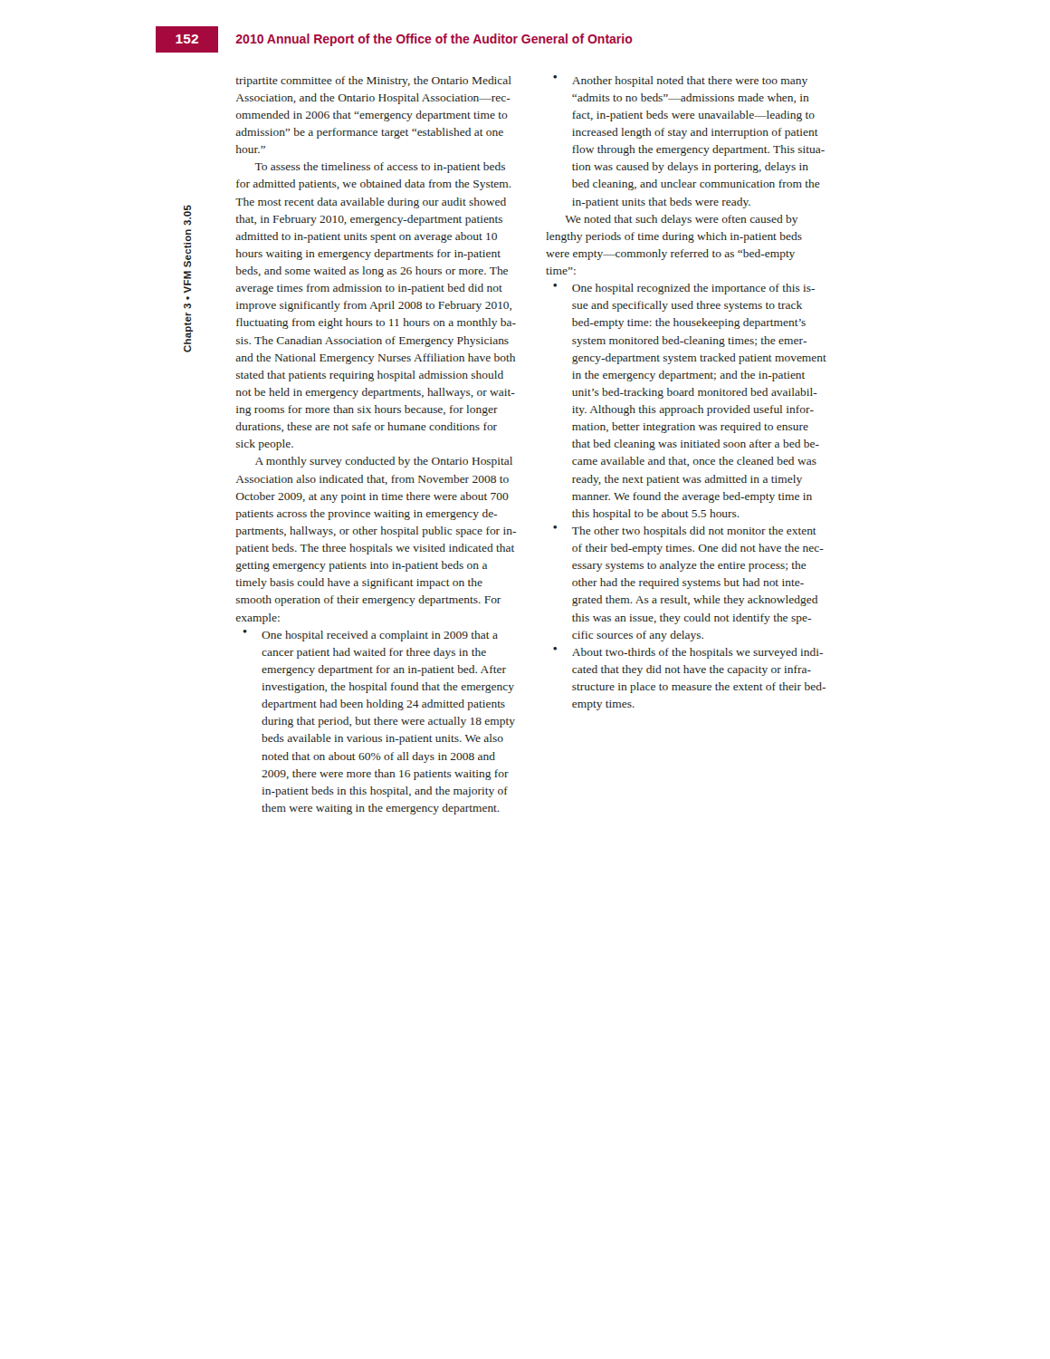152
2010 Annual Report of the Office of the Auditor General of Ontario
Chapter 3 • VFM Section 3.05
tripartite committee of the Ministry, the Ontario Medical Association, and the Ontario Hospital Association—recommended in 2006 that “emergency department time to admission” be a performance target “established at one hour.”
To assess the timeliness of access to in-patient beds for admitted patients, we obtained data from the System. The most recent data available during our audit showed that, in February 2010, emergency-department patients admitted to in-patient units spent on average about 10 hours waiting in emergency departments for in-patient beds, and some waited as long as 26 hours or more. The average times from admission to in-patient bed did not improve significantly from April 2008 to February 2010, fluctuating from eight hours to 11 hours on a monthly basis. The Canadian Association of Emergency Physicians and the National Emergency Nurses Affiliation have both stated that patients requiring hospital admission should not be held in emergency departments, hallways, or waiting rooms for more than six hours because, for longer durations, these are not safe or humane conditions for sick people.
A monthly survey conducted by the Ontario Hospital Association also indicated that, from November 2008 to October 2009, at any point in time there were about 700 patients across the province waiting in emergency departments, hallways, or other hospital public space for in-patient beds. The three hospitals we visited indicated that getting emergency patients into in-patient beds on a timely basis could have a significant impact on the smooth operation of their emergency departments. For example:
One hospital received a complaint in 2009 that a cancer patient had waited for three days in the emergency department for an in-patient bed. After investigation, the hospital found that the emergency department had been holding 24 admitted patients during that period, but there were actually 18 empty beds available in various in-patient units. We also noted that on about 60% of all days in 2008 and 2009, there were more than 16 patients waiting for in-patient beds in this hospital, and the majority of them were waiting in the emergency department.
Another hospital noted that there were too many “admits to no beds”—admissions made when, in fact, in-patient beds were unavailable—leading to increased length of stay and interruption of patient flow through the emergency department. This situation was caused by delays in portering, delays in bed cleaning, and unclear communication from the in-patient units that beds were ready.
We noted that such delays were often caused by lengthy periods of time during which in-patient beds were empty—commonly referred to as “bed-empty time”:
One hospital recognized the importance of this issue and specifically used three systems to track bed-empty time: the housekeeping department’s system monitored bed-cleaning times; the emergency-department system tracked patient movement in the emergency department; and the in-patient unit’s bed-tracking board monitored bed availability. Although this approach provided useful information, better integration was required to ensure that bed cleaning was initiated soon after a bed became available and that, once the cleaned bed was ready, the next patient was admitted in a timely manner. We found the average bed-empty time in this hospital to be about 5.5 hours.
The other two hospitals did not monitor the extent of their bed-empty times. One did not have the necessary systems to analyze the entire process; the other had the required systems but had not integrated them. As a result, while they acknowledged this was an issue, they could not identify the specific sources of any delays.
About two-thirds of the hospitals we surveyed indicated that they did not have the capacity or infrastructure in place to measure the extent of their bed-empty times.